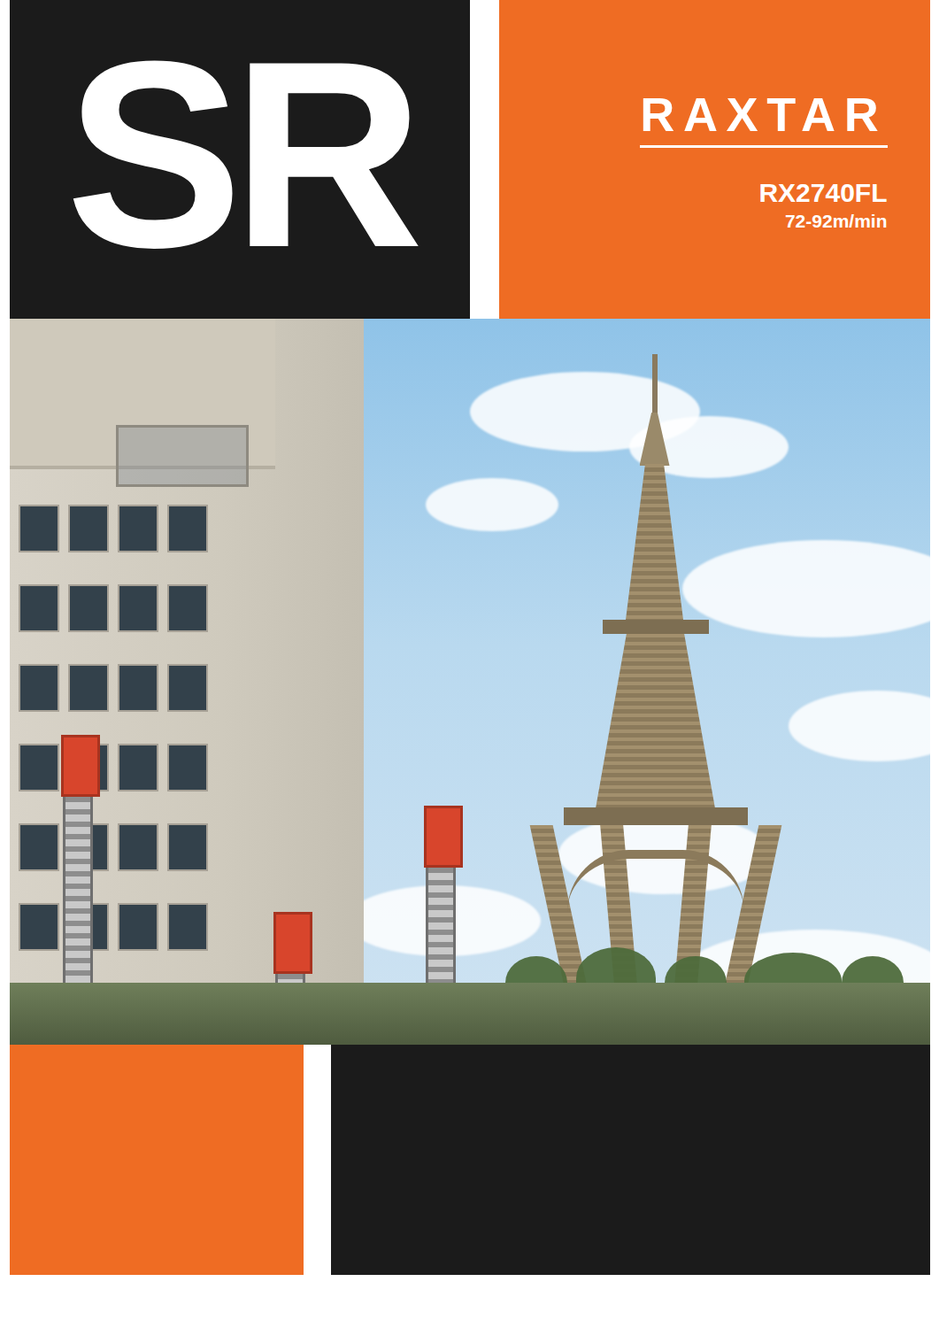SR
RAXTAR
RX2740FL
72-92m/min
RAXTAR
• • •